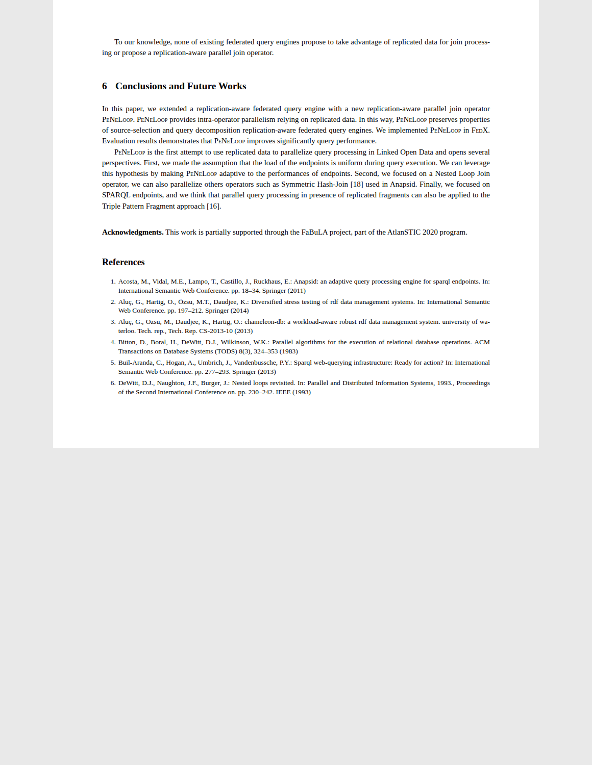To our knowledge, none of existing federated query engines propose to take advantage of replicated data for join processing or propose a replication-aware parallel join operator.
6 Conclusions and Future Works
In this paper, we extended a replication-aware federated query engine with a new replication-aware parallel join operator PeNeLoop. PeNeLoop provides intra-operator parallelism relying on replicated data. In this way, PeNeLoop preserves properties of source-selection and query decomposition replication-aware federated query engines. We implemented PeNeLoop in FedX. Evaluation results demonstrates that PeNeLoop improves significantly query performance.
PeNeLoop is the first attempt to use replicated data to parallelize query processing in Linked Open Data and opens several perspectives. First, we made the assumption that the load of the endpoints is uniform during query execution. We can leverage this hypothesis by making PeNeLoop adaptive to the performances of endpoints. Second, we focused on a Nested Loop Join operator, we can also parallelize others operators such as Symmetric Hash-Join [18] used in Anapsid. Finally, we focused on SPARQL endpoints, and we think that parallel query processing in presence of replicated fragments can also be applied to the Triple Pattern Fragment approach [16].
Acknowledgments. This work is partially supported through the FaBuLA project, part of the AtlanSTIC 2020 program.
References
Acosta, M., Vidal, M.E., Lampo, T., Castillo, J., Ruckhaus, E.: Anapsid: an adaptive query processing engine for sparql endpoints. In: International Semantic Web Conference. pp. 18–34. Springer (2011)
Aluç, G., Hartig, O., Özsu, M.T., Daudjee, K.: Diversified stress testing of rdf data management systems. In: International Semantic Web Conference. pp. 197–212. Springer (2014)
Aluç, G., Ozsu, M., Daudjee, K., Hartig, O.: chameleon-db: a workload-aware robust rdf data management system. university of waterloo. Tech. rep., Tech. Rep. CS-2013-10 (2013)
Bitton, D., Boral, H., DeWitt, D.J., Wilkinson, W.K.: Parallel algorithms for the execution of relational database operations. ACM Transactions on Database Systems (TODS) 8(3), 324–353 (1983)
Buil-Aranda, C., Hogan, A., Umbrich, J., Vandenbussche, P.Y.: Sparql web-querying infrastructure: Ready for action? In: International Semantic Web Conference. pp. 277–293. Springer (2013)
DeWitt, D.J., Naughton, J.F., Burger, J.: Nested loops revisited. In: Parallel and Distributed Information Systems, 1993., Proceedings of the Second International Conference on. pp. 230–242. IEEE (1993)